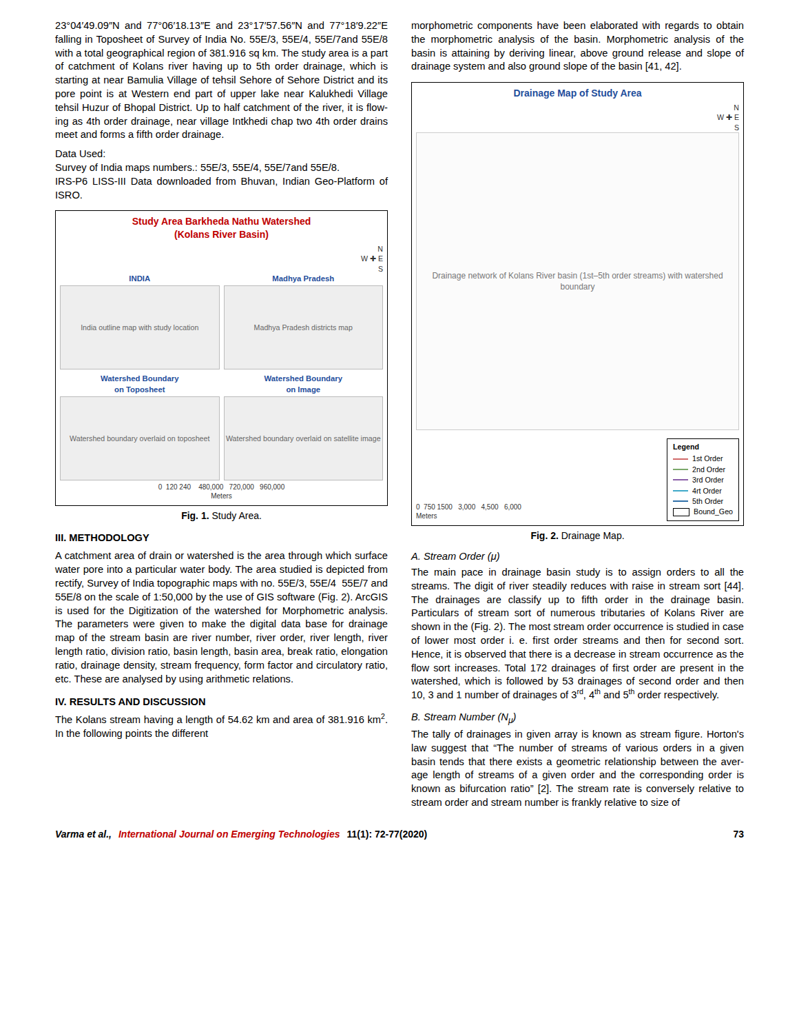23°04′49.09″N and 77°06′18.13″E and 23°17′57.56″N and 77°18′9.22″E falling in Toposheet of Survey of India No. 55E/3, 55E/4, 55E/7and 55E/8 with a total geographical region of 381.916 sq km. The study area is a part of catchment of Kolans river having up to 5th order drainage, which is starting at near Bamulia Village of tehsil Sehore of Sehore District and its pore point is at Western end part of upper lake near Kalukhedi Village tehsil Huzur of Bhopal District. Up to half catchment of the river, it is flowing as 4th order drainage, near village Intkhedi chap two 4th order drains meet and forms a fifth order drainage.
Data Used:
Survey of India maps numbers.: 55E/3, 55E/4, 55E/7and 55E/8.
IRS-P6 LISS-III Data downloaded from Bhuvan, Indian Geo-Platform of ISRO.
Study Area Barkheda Nathu Watershed
(Kolans River Basin)
N
W ✚ E
S
INDIA
India outline map with study location
Madhya Pradesh
Madhya Pradesh districts map
Watershed Boundary
on Toposheet
Watershed boundary overlaid on toposheet
Watershed Boundary
on Image
Watershed boundary overlaid on satellite image
0 120 240 480,000 720,000 960,000
Meters
Fig. 1. Study Area.
III. METHODOLOGY
A catchment area of drain or watershed is the area through which surface water pore into a particular water body. The area studied is depicted from rectify, Survey of India topographic maps with no. 55E/3, 55E/4 55E/7 and 55E/8 on the scale of 1:50,000 by the use of GIS software (Fig. 2). ArcGIS is used for the Digitization of the watershed for Morphometric analysis. The parameters were given to make the digital data base for drainage map of the stream basin are river number, river order, river length, river length ratio, division ratio, basin length, basin area, break ratio, elongation ratio, drainage density, stream frequency, form factor and circulatory ratio, etc. These are analysed by using arithmetic relations.
IV. RESULTS AND DISCUSSION
The Kolans stream having a length of 54.62 km and area of 381.916 km2. In the following points the different
morphometric components have been elaborated with regards to obtain the morphometric analysis of the basin. Morphometric analysis of the basin is attaining by deriving linear, above ground release and slope of drainage system and also ground slope of the basin [41, 42].
Drainage Map of Study Area
N
W ✚ E
S
Drainage network of Kolans River basin (1st–5th order streams) with watershed boundary
0 750 1500 3,000 4,500 6,000
Meters
Legend
1st Order
2nd Order
3rd Order
4rt Order
5th Order
Bound_Geo
Fig. 2. Drainage Map.
A. Stream Order (μ)
The main pace in drainage basin study is to assign orders to all the streams. The digit of river steadily reduces with raise in stream sort [44]. The drainages are classify up to fifth order in the drainage basin. Particulars of stream sort of numerous tributaries of Kolans River are shown in the (Fig. 2). The most stream order occurrence is studied in case of lower most order i. e. first order streams and then for second sort. Hence, it is observed that there is a decrease in stream occurrence as the flow sort increases. Total 172 drainages of first order are present in the watershed, which is followed by 53 drainages of second order and then 10, 3 and 1 number of drainages of 3rd, 4th and 5th order respectively.
B. Stream Number (Nμ)
The tally of drainages in given array is known as stream figure. Horton's law suggest that “The number of streams of various orders in a given basin tends that there exists a geometric relationship between the average length of streams of a given order and the corresponding order is known as bifurcation ratio” [2]. The stream rate is conversely relative to stream order and stream number is frankly relative to size of
Varma et al., International Journal on Emerging Technologies 11(1): 72-77(2020) 73